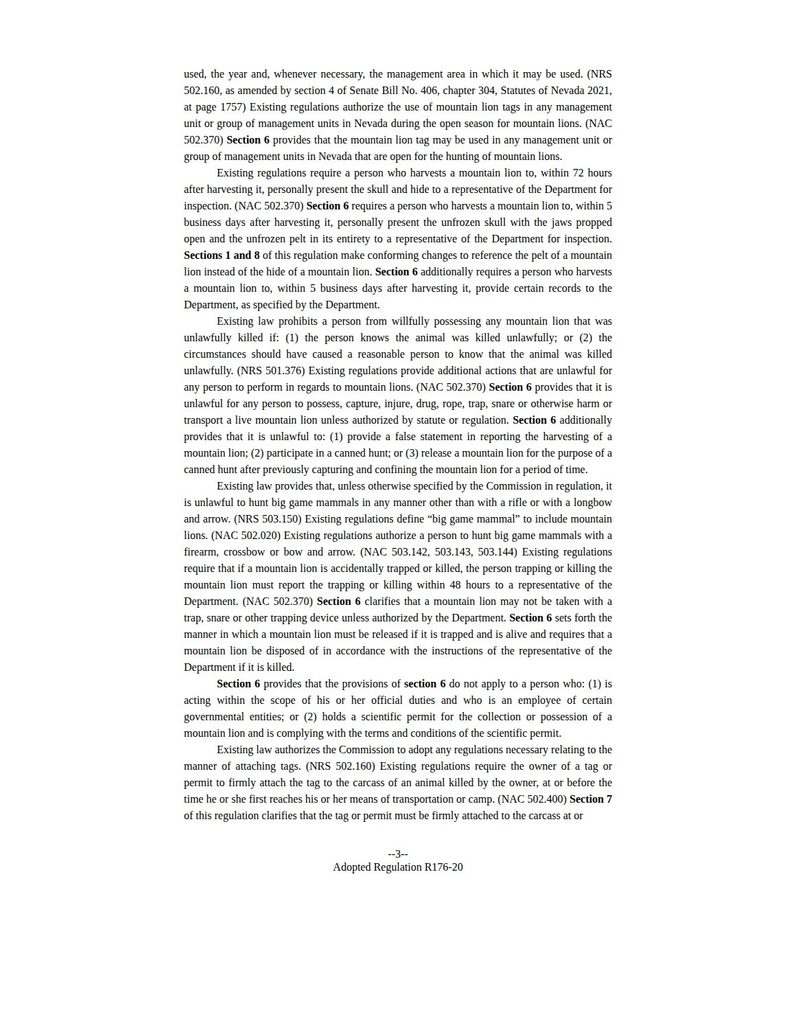used, the year and, whenever necessary, the management area in which it may be used. (NRS 502.160, as amended by section 4 of Senate Bill No. 406, chapter 304, Statutes of Nevada 2021, at page 1757) Existing regulations authorize the use of mountain lion tags in any management unit or group of management units in Nevada during the open season for mountain lions. (NAC 502.370) Section 6 provides that the mountain lion tag may be used in any management unit or group of management units in Nevada that are open for the hunting of mountain lions.
Existing regulations require a person who harvests a mountain lion to, within 72 hours after harvesting it, personally present the skull and hide to a representative of the Department for inspection. (NAC 502.370) Section 6 requires a person who harvests a mountain lion to, within 5 business days after harvesting it, personally present the unfrozen skull with the jaws propped open and the unfrozen pelt in its entirety to a representative of the Department for inspection. Sections 1 and 8 of this regulation make conforming changes to reference the pelt of a mountain lion instead of the hide of a mountain lion. Section 6 additionally requires a person who harvests a mountain lion to, within 5 business days after harvesting it, provide certain records to the Department, as specified by the Department.
Existing law prohibits a person from willfully possessing any mountain lion that was unlawfully killed if: (1) the person knows the animal was killed unlawfully; or (2) the circumstances should have caused a reasonable person to know that the animal was killed unlawfully. (NRS 501.376) Existing regulations provide additional actions that are unlawful for any person to perform in regards to mountain lions. (NAC 502.370) Section 6 provides that it is unlawful for any person to possess, capture, injure, drug, rope, trap, snare or otherwise harm or transport a live mountain lion unless authorized by statute or regulation. Section 6 additionally provides that it is unlawful to: (1) provide a false statement in reporting the harvesting of a mountain lion; (2) participate in a canned hunt; or (3) release a mountain lion for the purpose of a canned hunt after previously capturing and confining the mountain lion for a period of time.
Existing law provides that, unless otherwise specified by the Commission in regulation, it is unlawful to hunt big game mammals in any manner other than with a rifle or with a longbow and arrow. (NRS 503.150) Existing regulations define “big game mammal” to include mountain lions. (NAC 502.020) Existing regulations authorize a person to hunt big game mammals with a firearm, crossbow or bow and arrow. (NAC 503.142, 503.143, 503.144) Existing regulations require that if a mountain lion is accidentally trapped or killed, the person trapping or killing the mountain lion must report the trapping or killing within 48 hours to a representative of the Department. (NAC 502.370) Section 6 clarifies that a mountain lion may not be taken with a trap, snare or other trapping device unless authorized by the Department. Section 6 sets forth the manner in which a mountain lion must be released if it is trapped and is alive and requires that a mountain lion be disposed of in accordance with the instructions of the representative of the Department if it is killed.
Section 6 provides that the provisions of section 6 do not apply to a person who: (1) is acting within the scope of his or her official duties and who is an employee of certain governmental entities; or (2) holds a scientific permit for the collection or possession of a mountain lion and is complying with the terms and conditions of the scientific permit.
Existing law authorizes the Commission to adopt any regulations necessary relating to the manner of attaching tags. (NRS 502.160) Existing regulations require the owner of a tag or permit to firmly attach the tag to the carcass of an animal killed by the owner, at or before the time he or she first reaches his or her means of transportation or camp. (NAC 502.400) Section 7 of this regulation clarifies that the tag or permit must be firmly attached to the carcass at or
--3-- Adopted Regulation R176-20